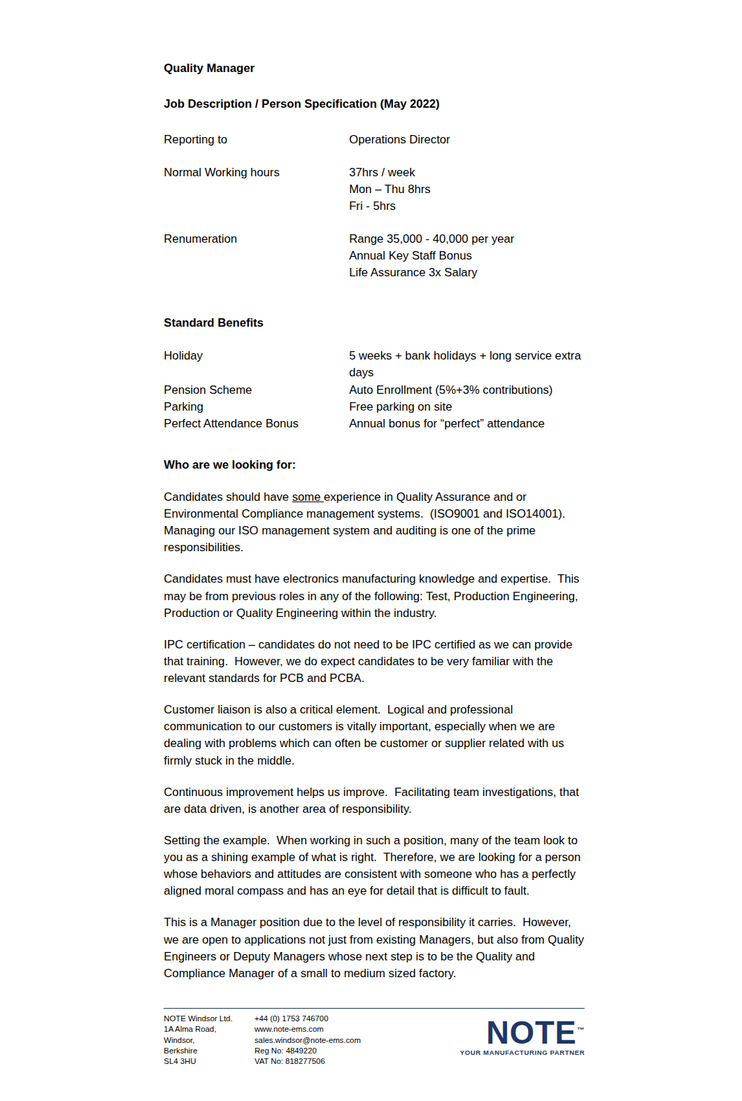Quality Manager
Job Description / Person Specification (May 2022)
| Reporting to | Operations Director |
| Normal Working hours | 37hrs / week Mon – Thu 8hrs Fri - 5hrs |
| Renumeration | Range 35,000 - 40,000 per year Annual Key Staff Bonus Life Assurance 3x Salary |
Standard Benefits
| Holiday | 5 weeks + bank holidays + long service extra days |
| Pension Scheme | Auto Enrollment (5%+3% contributions) |
| Parking | Free parking on site |
| Perfect Attendance Bonus | Annual bonus for “perfect” attendance |
Who are we looking for:
Candidates should have some experience in Quality Assurance and or Environmental Compliance management systems. (ISO9001 and ISO14001). Managing our ISO management system and auditing is one of the prime responsibilities.
Candidates must have electronics manufacturing knowledge and expertise. This may be from previous roles in any of the following: Test, Production Engineering, Production or Quality Engineering within the industry.
IPC certification – candidates do not need to be IPC certified as we can provide that training. However, we do expect candidates to be very familiar with the relevant standards for PCB and PCBA.
Customer liaison is also a critical element. Logical and professional communication to our customers is vitally important, especially when we are dealing with problems which can often be customer or supplier related with us firmly stuck in the middle.
Continuous improvement helps us improve. Facilitating team investigations, that are data driven, is another area of responsibility.
Setting the example. When working in such a position, many of the team look to you as a shining example of what is right. Therefore, we are looking for a person whose behaviors and attitudes are consistent with someone who has a perfectly aligned moral compass and has an eye for detail that is difficult to fault.
This is a Manager position due to the level of responsibility it carries. However, we are open to applications not just from existing Managers, but also from Quality Engineers or Deputy Managers whose next step is to be the Quality and Compliance Manager of a small to medium sized factory.
NOTE Windsor Ltd.
1A Alma Road,
Windsor,
Berkshire
SL4 3HU
+44 (0) 1753 746700
www.note-ems.com
sales.windsor@note-ems.com
Reg No: 4849220
VAT No: 818277506
NOTE™
YOUR MANUFACTURING PARTNER